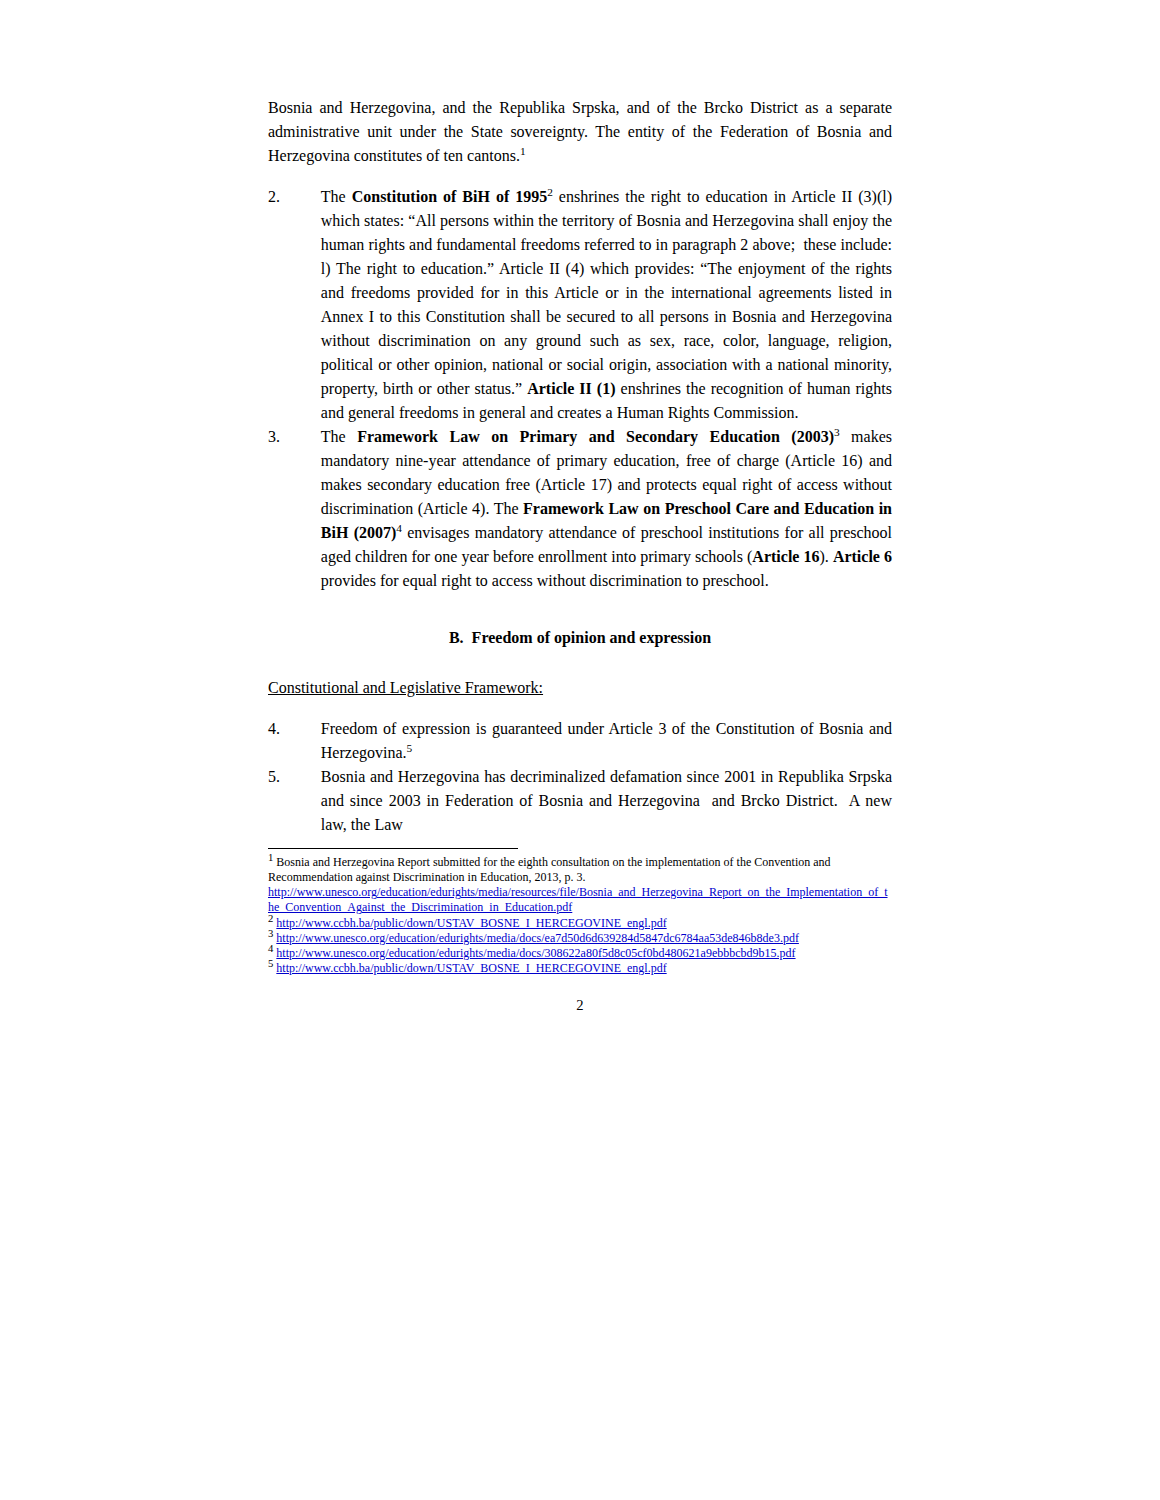Bosnia and Herzegovina, and the Republika Srpska, and of the Brcko District as a separate administrative unit under the State sovereignty. The entity of the Federation of Bosnia and Herzegovina constitutes of ten cantons.1
2.
The Constitution of BiH of 19952 enshrines the right to education in Article II (3)(l) which states: “All persons within the territory of Bosnia and Herzegovina shall enjoy the human rights and fundamental freedoms referred to in paragraph 2 above; these include: l) The right to education.” Article II (4) which provides: “The enjoyment of the rights and freedoms provided for in this Article or in the international agreements listed in Annex I to this Constitution shall be secured to all persons in Bosnia and Herzegovina without discrimination on any ground such as sex, race, color, language, religion, political or other opinion, national or social origin, association with a national minority, property, birth or other status.” Article II (1) enshrines the recognition of human rights and general freedoms in general and creates a Human Rights Commission.
3.
The Framework Law on Primary and Secondary Education (2003)3 makes mandatory nine-year attendance of primary education, free of charge (Article 16) and makes secondary education free (Article 17) and protects equal right of access without discrimination (Article 4). The Framework Law on Preschool Care and Education in BiH (2007)4 envisages mandatory attendance of preschool institutions for all preschool aged children for one year before enrollment into primary schools (Article 16). Article 6 provides for equal right to access without discrimination to preschool.
B. Freedom of opinion and expression
Constitutional and Legislative Framework:
4.
Freedom of expression is guaranteed under Article 3 of the Constitution of Bosnia and Herzegovina.5
5.
Bosnia and Herzegovina has decriminalized defamation since 2001 in Republika Srpska and since 2003 in Federation of Bosnia and Herzegovina and Brcko District. A new law, the Law
1 Bosnia and Herzegovina Report submitted for the eighth consultation on the implementation of the Convention and Recommendation against Discrimination in Education, 2013, p. 3.
http://www.unesco.org/education/edurights/media/resources/file/Bosnia_and_Herzegovina_Report_on_the_Implementation_of_the_Convention_Against_the_Discrimination_in_Education.pdf
2 http://www.ccbh.ba/public/down/USTAV_BOSNE_I_HERCEGOVINE_engl.pdf
3 http://www.unesco.org/education/edurights/media/docs/ea7d50d6d639284d5847dc6784aa53de846b8de3.pdf
4 http://www.unesco.org/education/edurights/media/docs/308622a80f5d8c05cf0bd480621a9ebbbcbd9b15.pdf
5 http://www.ccbh.ba/public/down/USTAV_BOSNE_I_HERCEGOVINE_engl.pdf
2